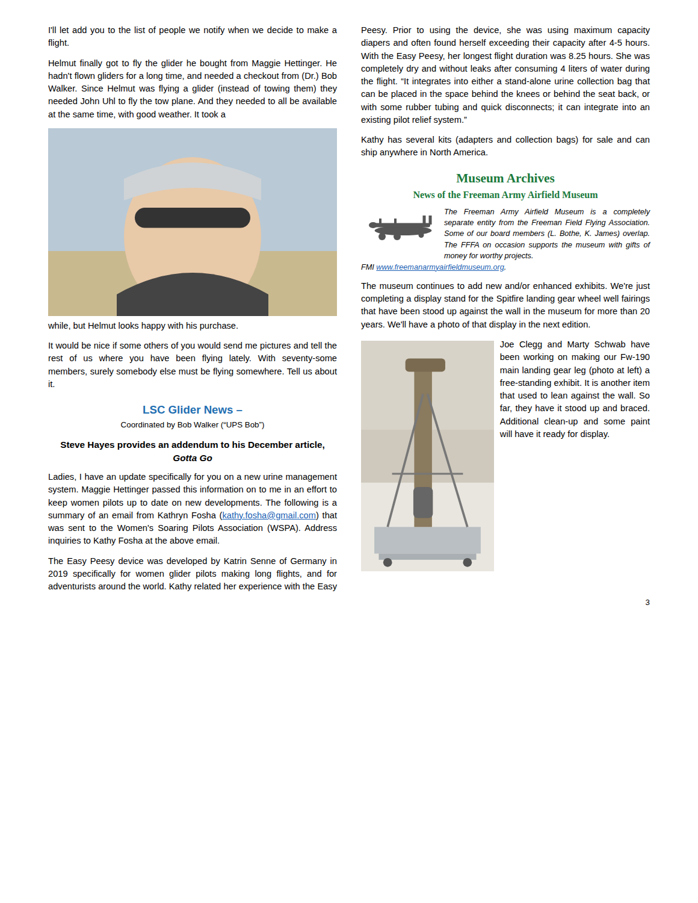I'll let add you to the list of people we notify when we decide to make a flight.
Helmut finally got to fly the glider he bought from Maggie Hettinger. He hadn't flown gliders for a long time, and needed a checkout from (Dr.) Bob Walker. Since Helmut was flying a glider (instead of towing them) they needed John Uhl to fly the tow plane. And they needed to all be available at the same time, with good weather. It took a
while, but Helmut looks happy with his purchase.
It would be nice if some others of you would send me pictures and tell the rest of us where you have been flying lately. With seventy-some members, surely somebody else must be flying somewhere. Tell us about it.
LSC Glider News –
Coordinated by Bob Walker (“UPS Bob”)
Steve Hayes provides an addendum to his December article, Gotta Go
Ladies, I have an update specifically for you on a new urine management system. Maggie Hettinger passed this information on to me in an effort to keep women pilots up to date on new developments. The following is a summary of an email from Kathryn Fosha (kathy.fosha@gmail.com) that was sent to the Women's Soaring Pilots Association (WSPA). Address inquiries to Kathy Fosha at the above email.
The Easy Peesy device was developed by Katrin Senne of Germany in 2019 specifically for women glider pilots making long flights, and for adventurists around the world. Kathy related her experience with the Easy Peesy. Prior to using the device, she was using maximum capacity diapers and often found herself exceeding their capacity after 4-5 hours. With the Easy Peesy, her longest flight duration was 8.25 hours. She was completely dry and without leaks after consuming 4 liters of water during the flight. “It integrates into either a stand-alone urine collection bag that can be placed in the space behind the knees or behind the seat back, or with some rubber tubing and quick disconnects; it can integrate into an existing pilot relief system.”
Kathy has several kits (adapters and collection bags) for sale and can ship anywhere in North America.
Museum Archives
News of the Freeman Army Airfield Museum
The Freeman Army Airfield Museum is a completely separate entity from the Freeman Field Flying Association. Some of our board members (L. Bothe, K. James) overlap. The FFFA on occasion supports the museum with gifts of money for worthy projects.
FMI www.freemanarmyairfieldmuseum.org.
The museum continues to add new and/or enhanced exhibits. We're just completing a display stand for the Spitfire landing gear wheel well fairings that have been stood up against the wall in the museum for more than 20 years. We'll have a photo of that display in the next edition.
Joe Clegg and Marty Schwab have been working on making our Fw-190 main landing gear leg (photo at left) a free-standing exhibit. It is another item that used to lean against the wall. So far, they have it stood up and braced. Additional clean-up and some paint will have it ready for display.
3